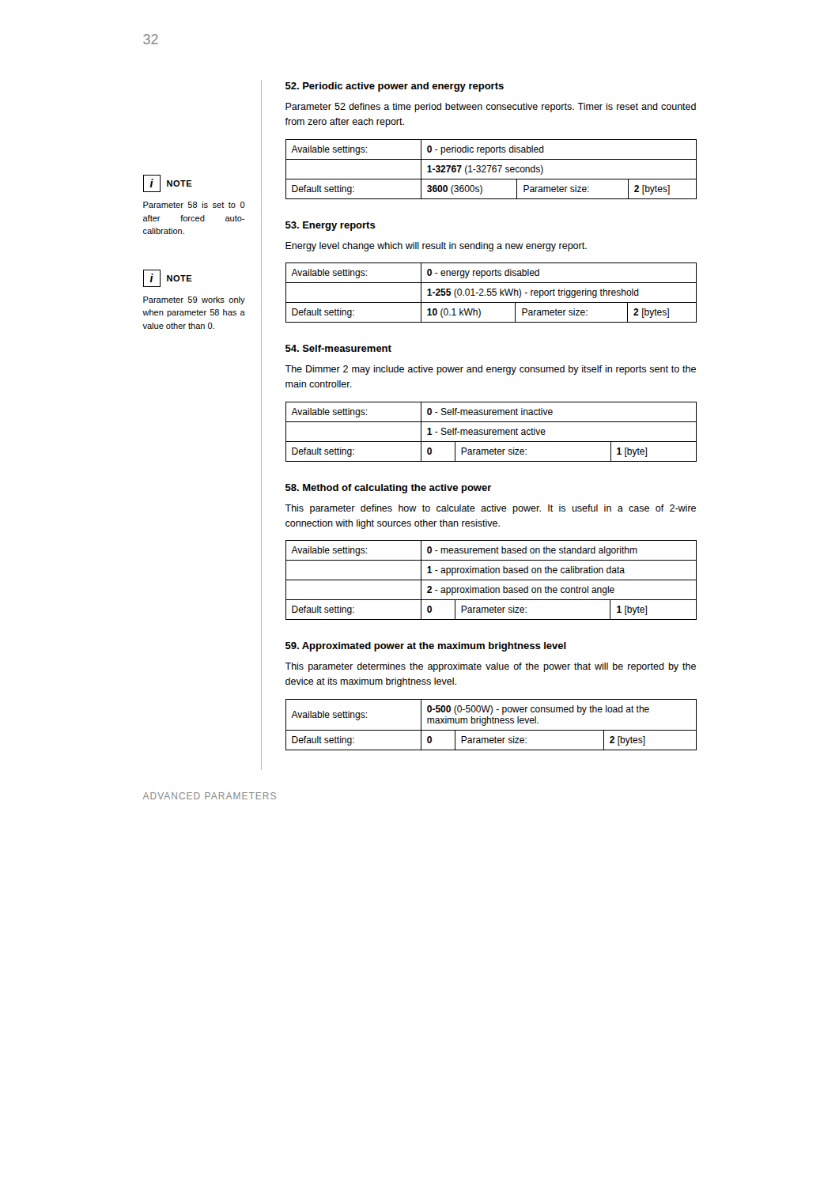32
i
NOTE
Parameter 58 is set to 0 after forced auto-calibration.
i
NOTE
Parameter 59 works only when parameter 58 has a value other than 0.
52. Periodic active power and energy reports
Parameter 52 defines a time period between consecutive reports. Timer is reset and counted from zero after each report.
| Available settings: | 0 - periodic reports disabled |
| | 1-32767 (1-32767 seconds) |
| Default setting: | 3600 (3600s) | Parameter size: | 2 [bytes] |
53. Energy reports
Energy level change which will result in sending a new energy report.
| Available settings: | 0 - energy reports disabled |
| | 1-255 (0.01-2.55 kWh) - report triggering threshold |
| Default setting: | 10 (0.1 kWh) | Parameter size: | 2 [bytes] |
54. Self-measurement
The Dimmer 2 may include active power and energy consumed by itself in reports sent to the main controller.
| Available settings: | 0 - Self-measurement inactive |
| | 1 - Self-measurement active |
| Default setting: | 0 | Parameter size: | 1 [byte] |
58. Method of calculating the active power
This parameter defines how to calculate active power. It is useful in a case of 2-wire connection with light sources other than resistive.
| Available settings: | 0 - measurement based on the standard algorithm |
| | 1 - approximation based on the calibration data |
| | 2 - approximation based on the control angle |
| Default setting: | 0 | Parameter size: | 1 [byte] |
59. Approximated power at the maximum brightness level
This parameter determines the approximate value of the power that will be reported by the device at its maximum brightness level.
| Available settings: | 0-500 (0-500W) - power consumed by the load at the maximum brightness level. |
| Default setting: | 0 | Parameter size: | 2 [bytes] |
ADVANCED PARAMETERS